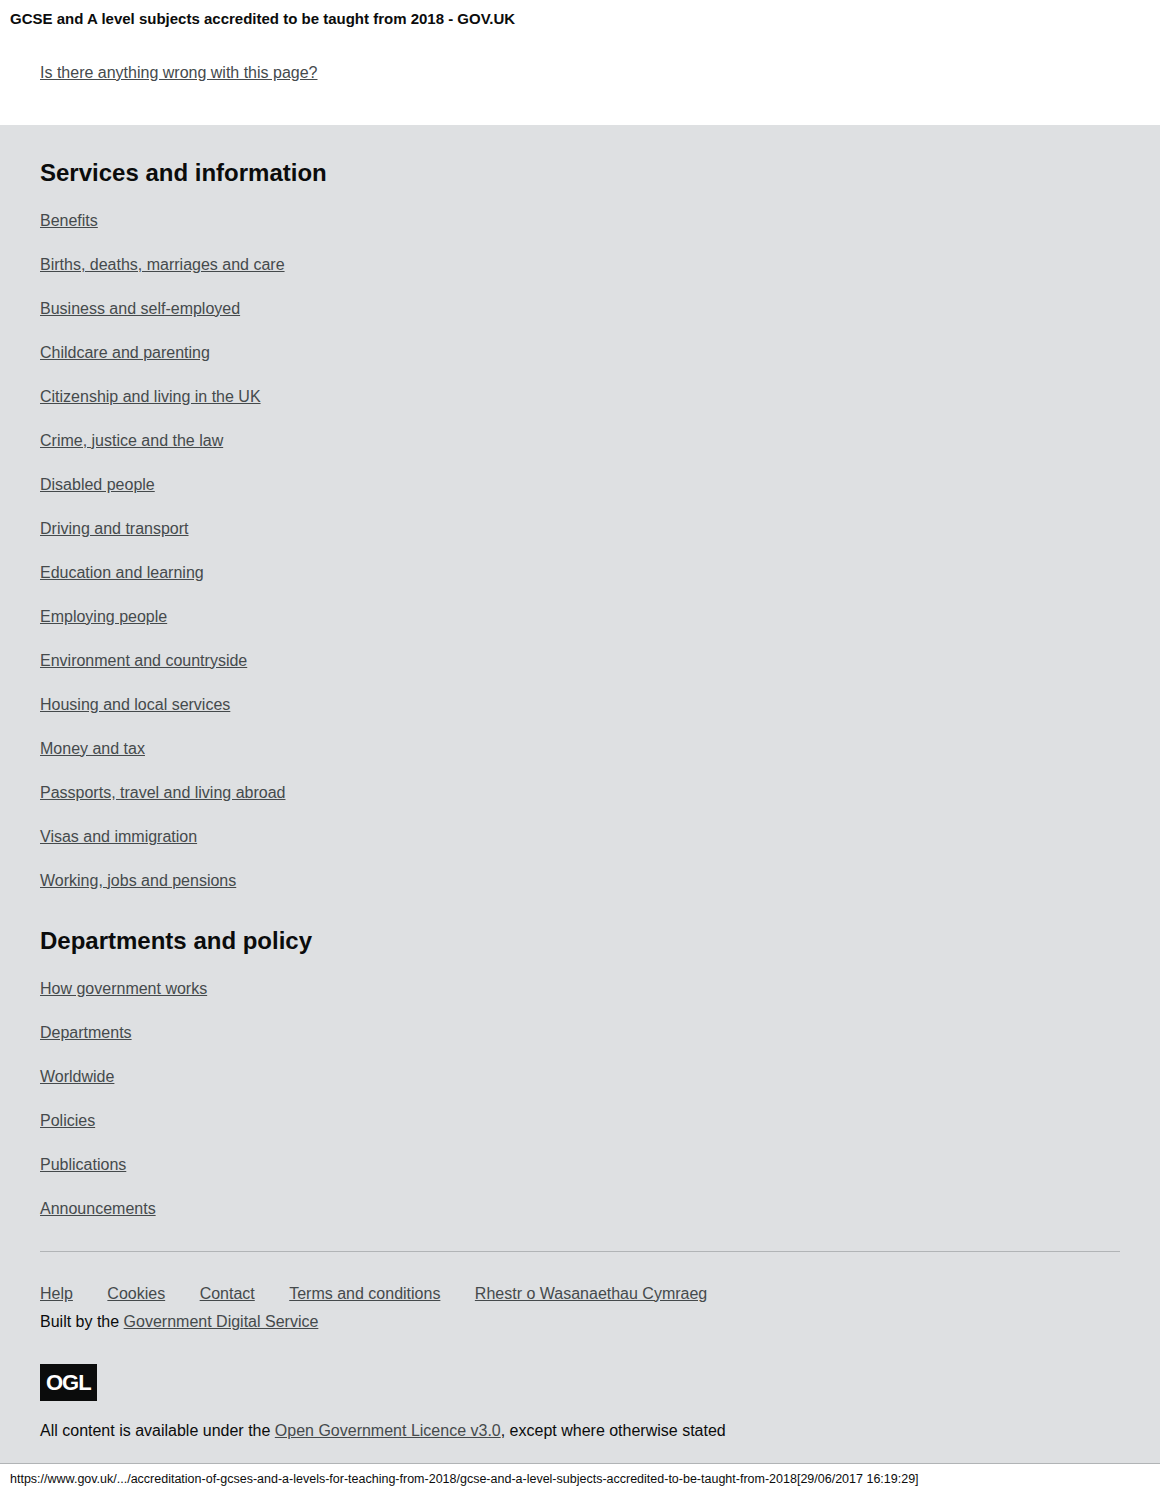GCSE and A level subjects accredited to be taught from 2018 - GOV.UK
Is there anything wrong with this page?
Services and information
Benefits
Births, deaths, marriages and care
Business and self-employed
Childcare and parenting
Citizenship and living in the UK
Crime, justice and the law
Disabled people
Driving and transport
Education and learning
Employing people
Environment and countryside
Housing and local services
Money and tax
Passports, travel and living abroad
Visas and immigration
Working, jobs and pensions
Departments and policy
How government works
Departments
Worldwide
Policies
Publications
Announcements
Help
Cookies
Contact
Terms and conditions
Rhestr o Wasanaethau Cymraeg
Built by the Government Digital Service
OGL
All content is available under the Open Government Licence v3.0, except where otherwise stated
https://www.gov.uk/.../accreditation-of-gcses-and-a-levels-for-teaching-from-2018/gcse-and-a-level-subjects-accredited-to-be-taught-from-2018[29/06/2017 16:19:29]